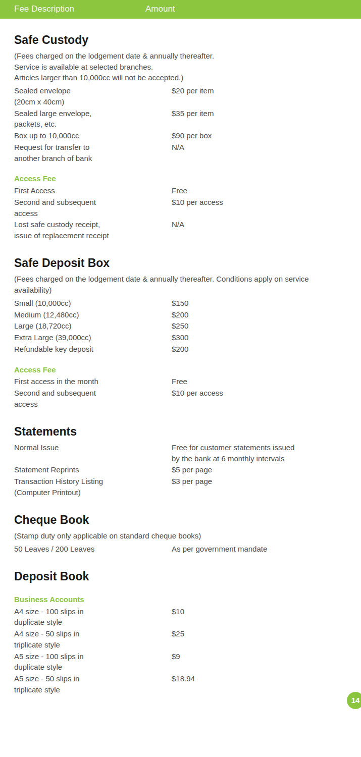Fee Description
Amount
Safe Custody
(Fees charged on the lodgement date & annually thereafter.
Service is available at selected branches.
Articles larger than 10,000cc will not be accepted.)
| Sealed envelope (20cm x 40cm) | $20 per item |
| Sealed large envelope, packets, etc. | $35 per item |
| Box up to 10,000cc | $90 per box |
| Request for transfer to another branch of bank | N/A |
Access Fee
| First Access | Free |
| Second and subsequent access | $10 per access |
| Lost safe custody receipt, issue of replacement receipt | N/A |
Safe Deposit Box
(Fees charged on the lodgement date & annually thereafter. Conditions apply on service availability)
| Small (10,000cc) | $150 |
| Medium (12,480cc) | $200 |
| Large (18,720cc) | $250 |
| Extra Large (39,000cc) | $300 |
| Refundable key deposit | $200 |
Access Fee
| First access in the month | Free |
| Second and subsequent access | $10 per access |
Statements
| Normal Issue | Free for customer statements issued by the bank at 6 monthly intervals |
| Statement Reprints | $5 per page |
| Transaction History Listing (Computer Printout) | $3 per page |
Cheque Book
(Stamp duty only applicable on standard cheque books)
| 50 Leaves / 200 Leaves | As per government mandate |
Deposit Book
Business Accounts
| A4 size - 100 slips in duplicate style | $10 |
| A4 size - 50 slips in triplicate style | $25 |
| A5 size - 100 slips in duplicate style | $9 |
| A5 size - 50 slips in triplicate style | $18.94 |
14